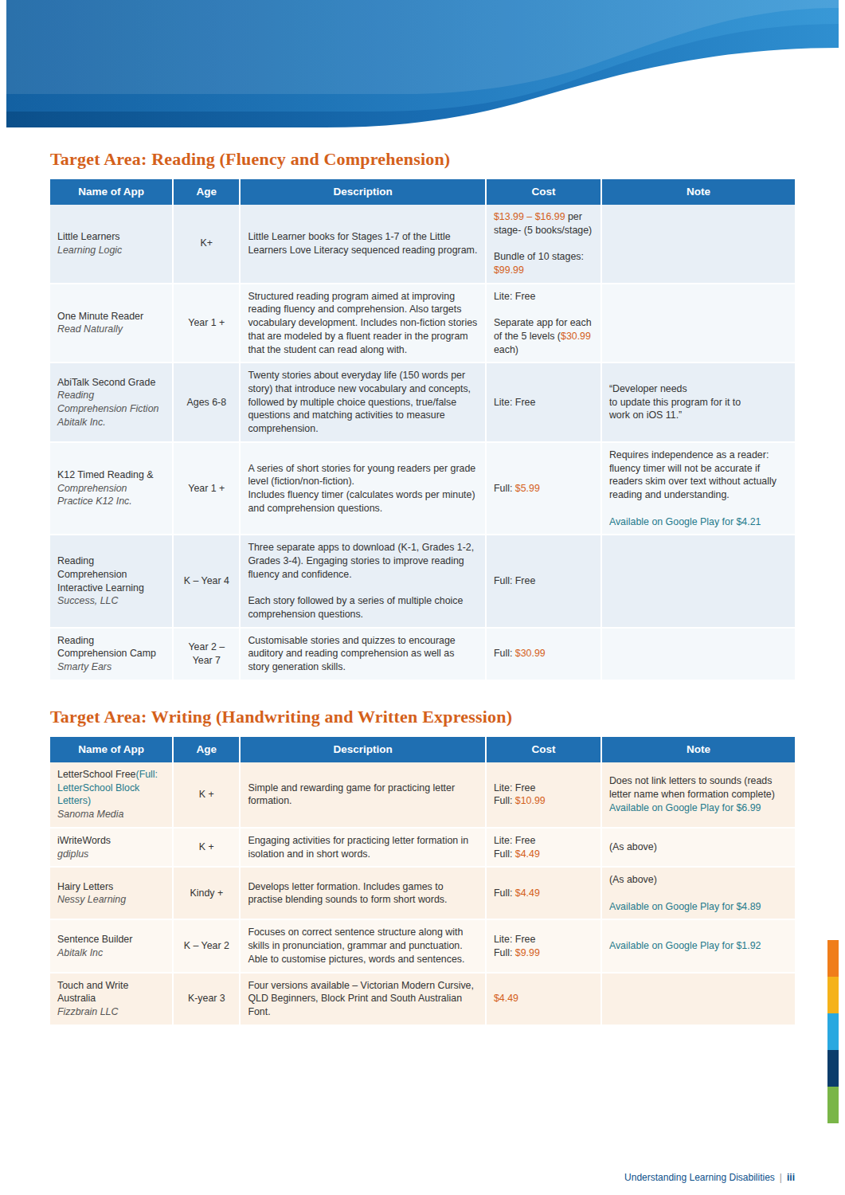Target Area: Reading (Fluency and Comprehension)
| Name of App | Age | Description | Cost | Note |
| --- | --- | --- | --- | --- |
| Little Learners Learning Logic | K+ | Little Learner books for Stages 1-7 of the Little Learners Love Literacy sequenced reading program. | $13.99 – $16.99 per stage- (5 books/stage) Bundle of 10 stages: $99.99 | |
| One Minute Reader Read Naturally | Year 1 + | Structured reading program aimed at improving reading fluency and comprehension. Also targets vocabulary development. Includes non-fiction stories that are modeled by a fluent reader in the program that the student can read along with. | Lite: Free Separate app for each of the 5 levels ( $30.99 each) | |
| AbiTalk Second Grade Reading Comprehension Fiction Abitalk Inc. | Ages 6-8 | Twenty stories about everyday life (150 words per story) that introduce new vocabulary and concepts, followed by multiple choice questions, true/false questions and matching activities to measure comprehension. | Lite: Free | “Developer needs to update this program for it to work on iOS 11.” |
| K12 Timed Reading & Comprehension Practice K12 Inc. | Year 1 + | A series of short stories for young readers per grade level (fiction/non-fiction). Includes fluency timer (calculates words per minute) and comprehension questions. | Full: $5.99 | Requires independence as a reader: fluency timer will not be accurate if readers skim over text without actually reading and understanding. Available on Google Play for $4.21 |
| Reading Comprehension Interactive Learning Success, LLC | K – Year 4 | Three separate apps to download (K-1, Grades 1-2, Grades 3-4). Engaging stories to improve reading fluency and confidence. Each story followed by a series of multiple choice comprehension questions. | Full: Free | |
| Reading Comprehension Camp Smarty Ears | Year 2 – Year 7 | Customisable stories and quizzes to encourage auditory and reading comprehension as well as story generation skills. | Full: $30.99 | |
Target Area: Writing (Handwriting and Written Expression)
| Name of App | Age | Description | Cost | Note |
| --- | --- | --- | --- | --- |
| LetterSchool Free (Full: LetterSchool Block Letters) Sanoma Media | K + | Simple and rewarding game for practicing letter formation. | Lite: Free Full: $10.99 | Does not link letters to sounds (reads letter name when formation complete) Available on Google Play for $6.99 |
| iWriteWords gdiplus | K + | Engaging activities for practicing letter formation in isolation and in short words. | Lite: Free Full: $4.49 | (As above) |
| Hairy Letters Nessy Learning | Kindy + | Develops letter formation. Includes games to practise blending sounds to form short words. | Full: $4.49 | (As above) Available on Google Play for $4.89 |
| Sentence Builder Abitalk Inc | K – Year 2 | Focuses on correct sentence structure along with skills in pronunciation, grammar and punctuation. Able to customise pictures, words and sentences. | Lite: Free Full: $9.99 | Available on Google Play for $1.92 |
| Touch and Write Australia Fizzbrain LLC | K-year 3 | Four versions available – Victorian Modern Cursive, QLD Beginners, Block Print and South Australian Font. | $4.49 | |
Understanding Learning Disabilities|iii